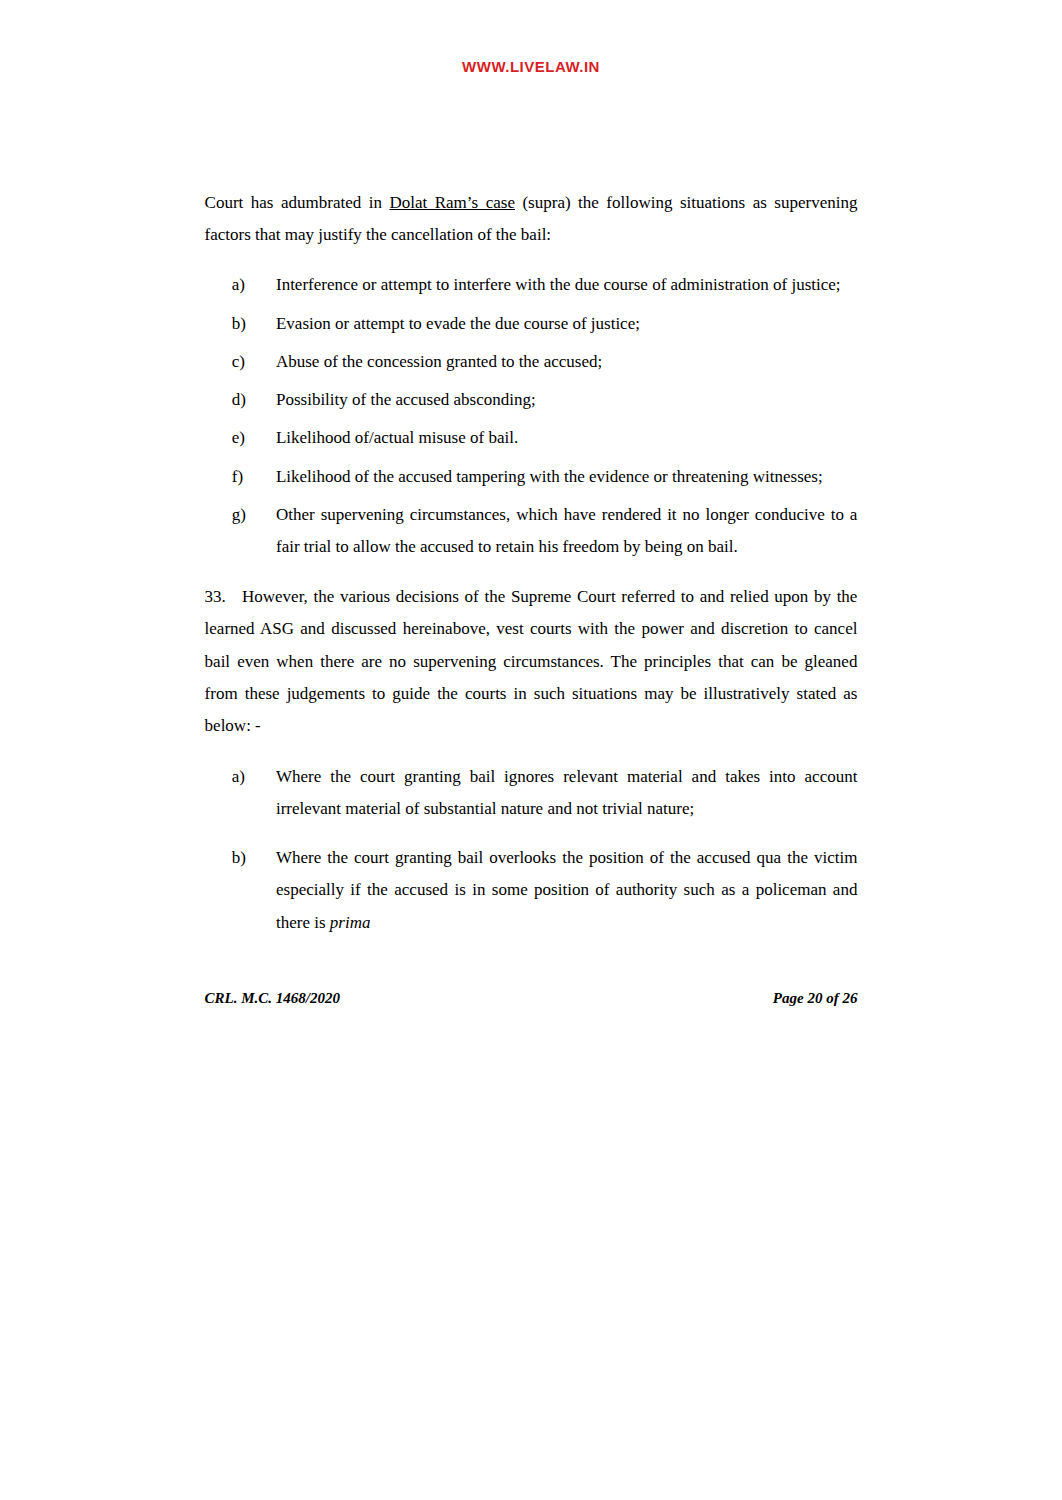WWW.LIVELAW.IN
Court has adumbrated in Dolat Ram’s case (supra) the following situations as supervening factors that may justify the cancellation of the bail:
a) Interference or attempt to interfere with the due course of administration of justice;
b) Evasion or attempt to evade the due course of justice;
c) Abuse of the concession granted to the accused;
d) Possibility of the accused absconding;
e) Likelihood of/actual misuse of bail.
f) Likelihood of the accused tampering with the evidence or threatening witnesses;
g) Other supervening circumstances, which have rendered it no longer conducive to a fair trial to allow the accused to retain his freedom by being on bail.
33. However, the various decisions of the Supreme Court referred to and relied upon by the learned ASG and discussed hereinabove, vest courts with the power and discretion to cancel bail even when there are no supervening circumstances. The principles that can be gleaned from these judgements to guide the courts in such situations may be illustratively stated as below: -
a) Where the court granting bail ignores relevant material and takes into account irrelevant material of substantial nature and not trivial nature;
b) Where the court granting bail overlooks the position of the accused qua the victim especially if the accused is in some position of authority such as a policeman and there is prima
CRL. M.C. 1468/2020 Page 20 of 26